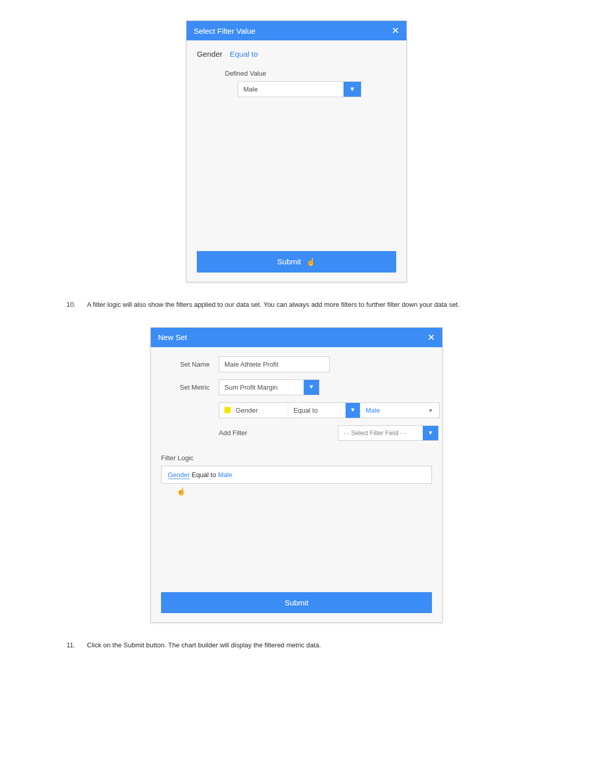Select Filter Value ✕
Gender Equal to
Defined Value
Male
▼
Submit ☝
10. A filter logic will also show the filters applied to our data set. You can always add more filters to further filter down your data set.
New Set ✕
Set Name
Male Athlete Profit
Set Metric
Sum Profit Margin
▼
Gender
Equal to
▼
Male
▾
Add Filter
- - Select Filter Field - -
▼
Filter Logic
Gender Equal to Male
☝
Submit
11. Click on the Submit button. The chart builder will display the filtered metric data.